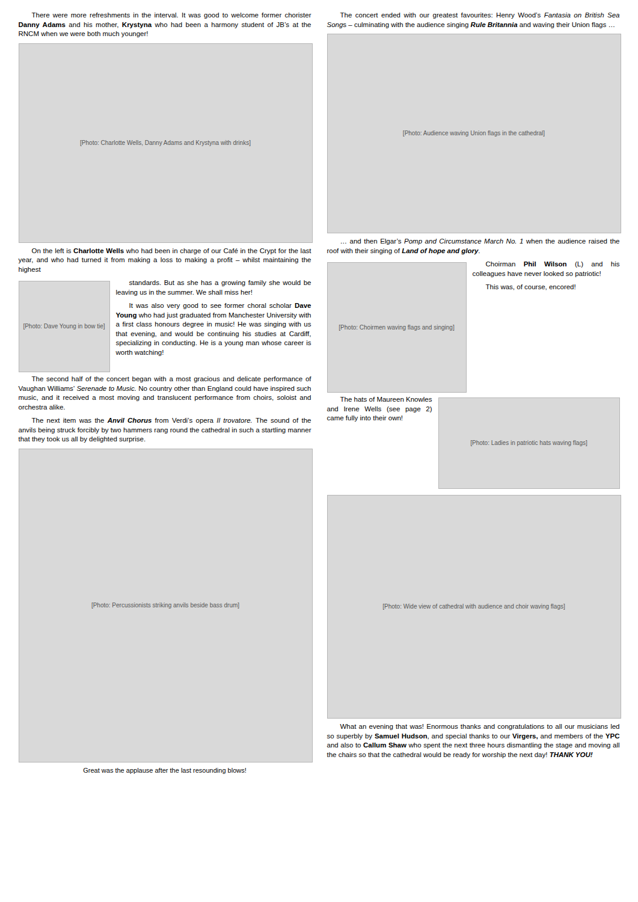There were more refreshments in the interval. It was good to welcome former chorister Danny Adams and his mother, Krystyna who had been a harmony student of JB’s at the RNCM when we were both much younger!
[Photo: Charlotte Wells, Danny Adams and Krystyna with drinks]
On the left is Charlotte Wells who had been in charge of our Café in the Crypt for the last year, and who had turned it from making a loss to making a profit – whilst maintaining the highest
[Photo: Dave Young in bow tie]
standards. But as she has a growing family she would be leaving us in the summer. We shall miss her!
It was also very good to see former choral scholar Dave Young who had just graduated from Manchester University with a first class honours degree in music! He was singing with us that evening, and would be continuing his studies at Cardiff, specializing in conducting. He is a young man whose career is worth watching!
The second half of the concert began with a most gracious and delicate performance of Vaughan Williams’ Serenade to Music. No country other than England could have inspired such music, and it received a most moving and translucent performance from choirs, soloist and orchestra alike.
The next item was the Anvil Chorus from Verdi’s opera Il trovatore. The sound of the anvils being struck forcibly by two hammers rang round the cathedral in such a startling manner that they took us all by delighted surprise.
[Photo: Percussionists striking anvils beside bass drum]
Great was the applause after the last resounding blows!
The concert ended with our greatest favourites: Henry Wood’s Fantasia on British Sea Songs – culminating with the audience singing Rule Britannia and waving their Union flags …
[Photo: Audience waving Union flags in the cathedral]
… and then Elgar’s Pomp and Circumstance March No. 1 when the audience raised the roof with their singing of Land of hope and glory.
[Photo: Choirmen waving flags and singing]
Choirman Phil Wilson (L) and his colleagues have never looked so patriotic!
This was, of course, encored!
[Photo: Ladies in patriotic hats waving flags]
The hats of Maureen Knowles and Irene Wells (see page 2) came fully into their own!
[Photo: Wide view of cathedral with audience and choir waving flags]
What an evening that was! Enormous thanks and congratulations to all our musicians led so superbly by Samuel Hudson, and special thanks to our Virgers, and members of the YPC and also to Callum Shaw who spent the next three hours dismantling the stage and moving all the chairs so that the cathedral would be ready for worship the next day! THANK YOU!